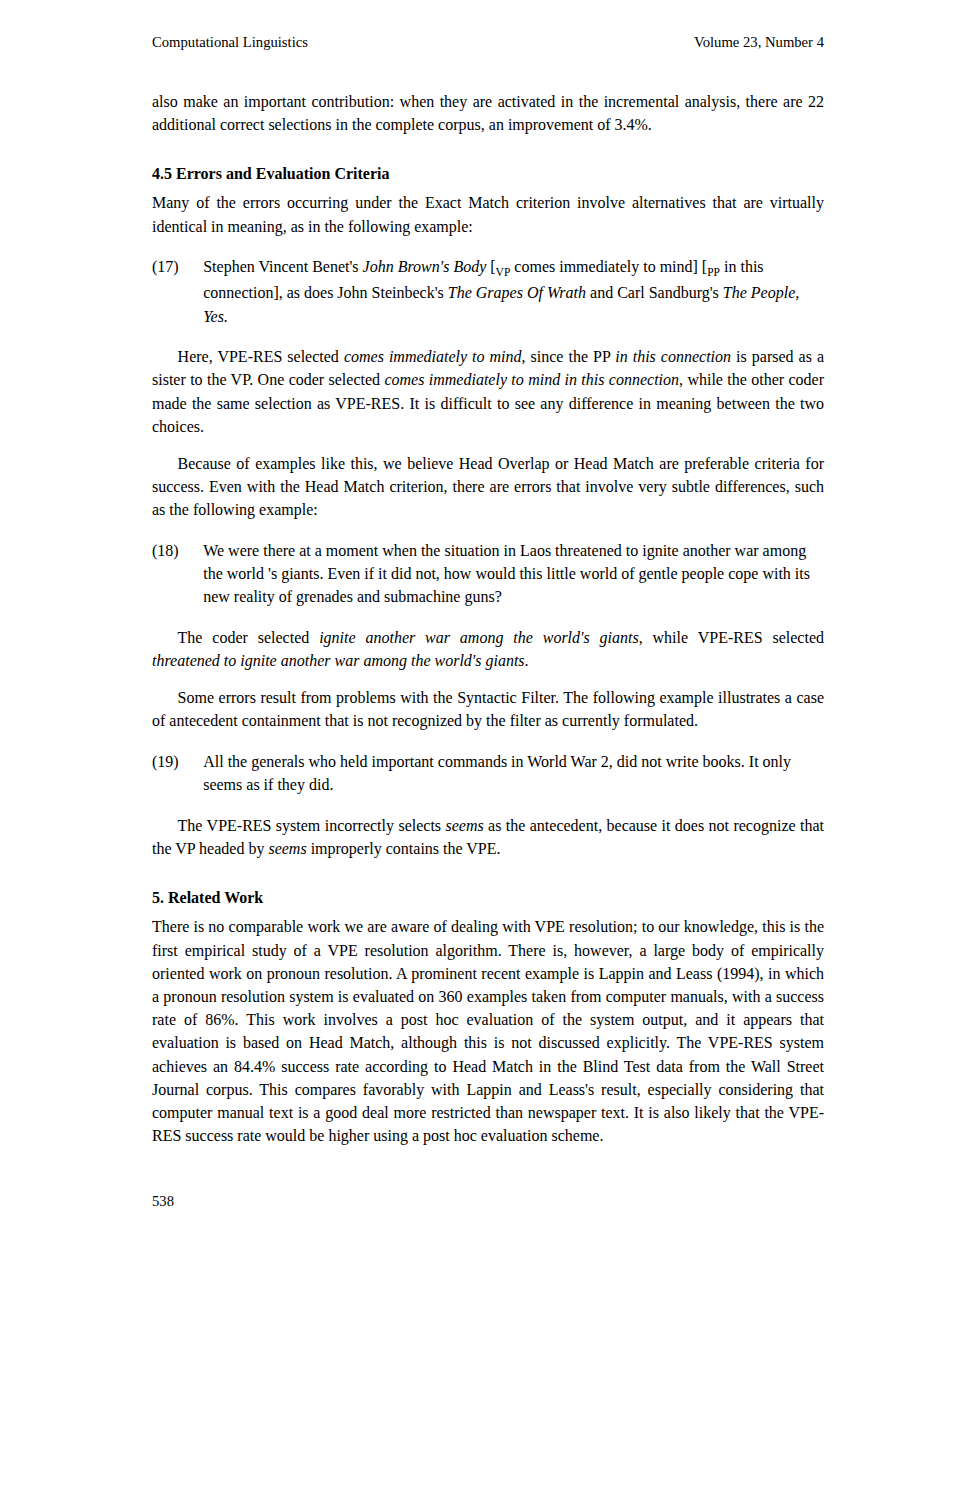Computational Linguistics Volume 23, Number 4
also make an important contribution: when they are activated in the incremental analysis, there are 22 additional correct selections in the complete corpus, an improvement of 3.4%.
4.5 Errors and Evaluation Criteria
Many of the errors occurring under the Exact Match criterion involve alternatives that are virtually identical in meaning, as in the following example:
(17)
Stephen Vincent Benet's John Brown's Body [VP comes immediately to mind] [PP in this connection], as does John Steinbeck's The Grapes Of Wrath and Carl Sandburg's The People, Yes.
Here, VPE-RES selected comes immediately to mind, since the PP in this connection is parsed as a sister to the VP. One coder selected comes immediately to mind in this connection, while the other coder made the same selection as VPE-RES. It is difficult to see any difference in meaning between the two choices.
Because of examples like this, we believe Head Overlap or Head Match are preferable criteria for success. Even with the Head Match criterion, there are errors that involve very subtle differences, such as the following example:
(18)
We were there at a moment when the situation in Laos threatened to ignite another war among the world 's giants. Even if it did not, how would this little world of gentle people cope with its new reality of grenades and submachine guns?
The coder selected ignite another war among the world's giants, while VPE-RES selected threatened to ignite another war among the world's giants.
Some errors result from problems with the Syntactic Filter. The following example illustrates a case of antecedent containment that is not recognized by the filter as currently formulated.
(19)
All the generals who held important commands in World War 2, did not write books. It only seems as if they did.
The VPE-RES system incorrectly selects seems as the antecedent, because it does not recognize that the VP headed by seems improperly contains the VPE.
5. Related Work
There is no comparable work we are aware of dealing with VPE resolution; to our knowledge, this is the first empirical study of a VPE resolution algorithm. There is, however, a large body of empirically oriented work on pronoun resolution. A prominent recent example is Lappin and Leass (1994), in which a pronoun resolution system is evaluated on 360 examples taken from computer manuals, with a success rate of 86%. This work involves a post hoc evaluation of the system output, and it appears that evaluation is based on Head Match, although this is not discussed explicitly. The VPE-RES system achieves an 84.4% success rate according to Head Match in the Blind Test data from the Wall Street Journal corpus. This compares favorably with Lappin and Leass's result, especially considering that computer manual text is a good deal more restricted than newspaper text. It is also likely that the VPE-RES success rate would be higher using a post hoc evaluation scheme.
538